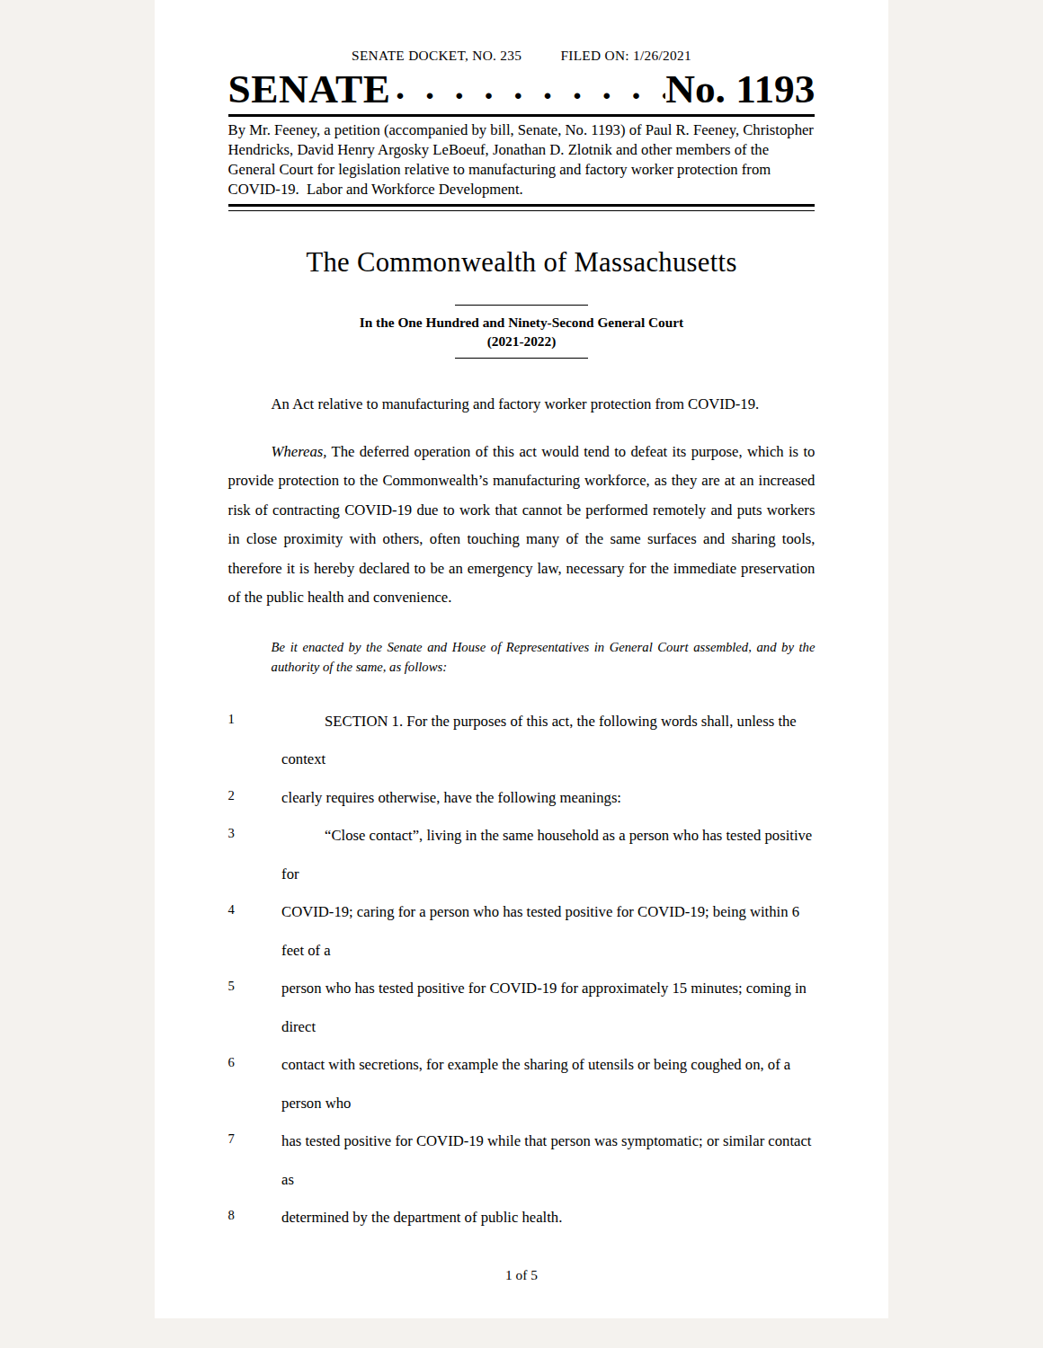SENATE DOCKET, NO. 235 FILED ON: 1/26/2021
SENATE . . . . . . . . . . . . . . . No. 1193
By Mr. Feeney, a petition (accompanied by bill, Senate, No. 1193) of Paul R. Feeney, Christopher Hendricks, David Henry Argosky LeBoeuf, Jonathan D. Zlotnik and other members of the General Court for legislation relative to manufacturing and factory worker protection from COVID-19. Labor and Workforce Development.
The Commonwealth of Massachusetts
In the One Hundred and Ninety-Second General Court
(2021-2022)
An Act relative to manufacturing and factory worker protection from COVID-19.
Whereas, The deferred operation of this act would tend to defeat its purpose, which is to provide protection to the Commonwealth’s manufacturing workforce, as they are at an increased risk of contracting COVID-19 due to work that cannot be performed remotely and puts workers in close proximity with others, often touching many of the same surfaces and sharing tools, therefore it is hereby declared to be an emergency law, necessary for the immediate preservation of the public health and convenience.
Be it enacted by the Senate and House of Representatives in General Court assembled, and by the authority of the same, as follows:
SECTION 1. For the purposes of this act, the following words shall, unless the context
clearly requires otherwise, have the following meanings:
“Close contact”, living in the same household as a person who has tested positive for
COVID-19; caring for a person who has tested positive for COVID-19; being within 6 feet of a
person who has tested positive for COVID-19 for approximately 15 minutes; coming in direct
contact with secretions, for example the sharing of utensils or being coughed on, of a person who
has tested positive for COVID-19 while that person was symptomatic; or similar contact as
determined by the department of public health.
1 of 5